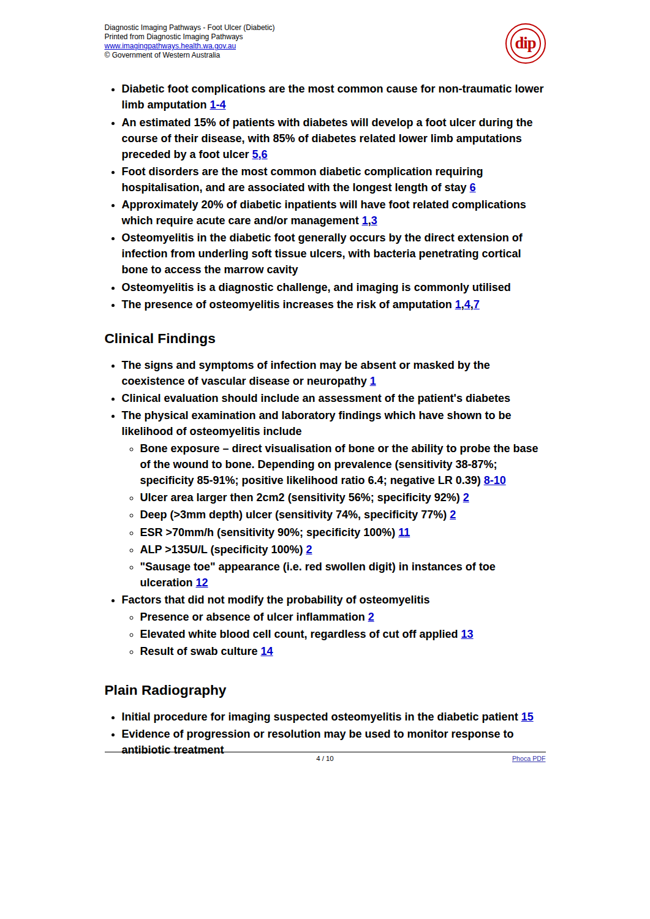Diagnostic Imaging Pathways - Foot Ulcer (Diabetic)
Printed from Diagnostic Imaging Pathways
www.imagingpathways.health.wa.gov.au
© Government of Western Australia
dip
Diabetic foot complications are the most common cause for non-traumatic lower limb amputation 1-4
An estimated 15% of patients with diabetes will develop a foot ulcer during the course of their disease, with 85% of diabetes related lower limb amputations preceded by a foot ulcer 5,6
Foot disorders are the most common diabetic complication requiring hospitalisation, and are associated with the longest length of stay 6
Approximately 20% of diabetic inpatients will have foot related complications which require acute care and/or management 1,3
Osteomyelitis in the diabetic foot generally occurs by the direct extension of infection from underling soft tissue ulcers, with bacteria penetrating cortical bone to access the marrow cavity
Osteomyelitis is a diagnostic challenge, and imaging is commonly utilised
The presence of osteomyelitis increases the risk of amputation 1,4,7
Clinical Findings
The signs and symptoms of infection may be absent or masked by the coexistence of vascular disease or neuropathy 1
Clinical evaluation should include an assessment of the patient's diabetes
The physical examination and laboratory findings which have shown to be likelihood of osteomyelitis include
Bone exposure – direct visualisation of bone or the ability to probe the base of the wound to bone. Depending on prevalence (sensitivity 38-87%; specificity 85-91%; positive likelihood ratio 6.4; negative LR 0.39) 8-10
Ulcer area larger then 2cm2 (sensitivity 56%; specificity 92%) 2
Deep (>3mm depth) ulcer (sensitivity 74%, specificity 77%) 2
ESR >70mm/h (sensitivity 90%; specificity 100%) 11
ALP >135U/L (specificity 100%) 2
"Sausage toe" appearance (i.e. red swollen digit) in instances of toe ulceration 12
Factors that did not modify the probability of osteomyelitis
Presence or absence of ulcer inflammation 2
Elevated white blood cell count, regardless of cut off applied 13
Result of swab culture 14
Plain Radiography
Initial procedure for imaging suspected osteomyelitis in the diabetic patient 15
Evidence of progression or resolution may be used to monitor response to antibiotic treatment
4 / 10
Phoca PDF